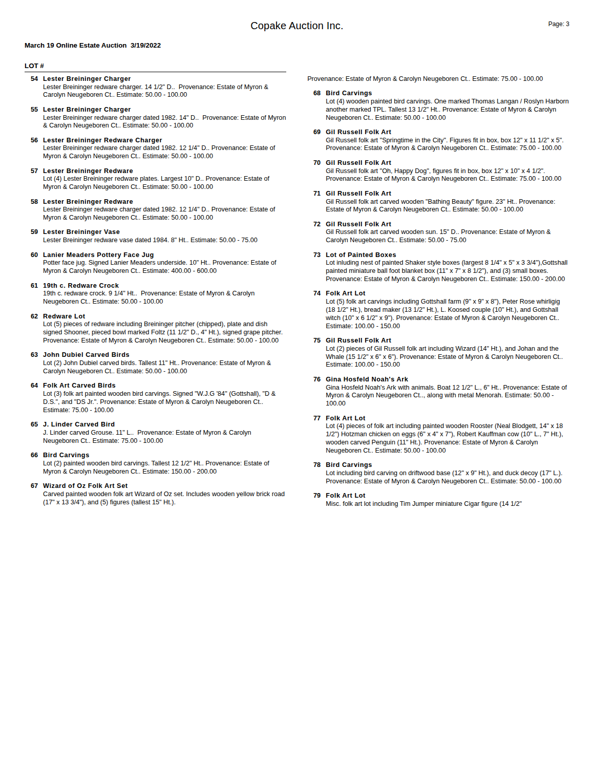Page: 3
Copake Auction Inc.
March 19 Online Estate Auction 3/19/2022
LOT #
54 Lester Breininger Charger
Lester Breininger redware charger. 14 1/2" D.. Provenance: Estate of Myron & Carolyn Neugeboren Ct.. Estimate: 50.00 - 100.00
55 Lester Breininger Charger
Lester Breininger redware charger dated 1982. 14" D.. Provenance: Estate of Myron & Carolyn Neugeboren Ct.. Estimate: 50.00 - 100.00
56 Lester Breininger Redware Charger
Lester Breininger redware charger dated 1982. 12 1/4" D.. Provenance: Estate of Myron & Carolyn Neugeboren Ct.. Estimate: 50.00 - 100.00
57 Lester Breininger Redware
Lot (4) Lester Breininger redware plates. Largest 10" D.. Provenance: Estate of Myron & Carolyn Neugeboren Ct.. Estimate: 50.00 - 100.00
58 Lester Breininger Redware
Lester Breininger redware charger dated 1982. 12 1/4" D.. Provenance: Estate of Myron & Carolyn Neugeboren Ct.. Estimate: 50.00 - 100.00
59 Lester Breininger Vase
Lester Breininger redware vase dated 1984. 8" Ht.. Estimate: 50.00 - 75.00
60 Lanier Meaders Pottery Face Jug
Potter face jug. Signed Lanier Meaders underside. 10" Ht.. Provenance: Estate of Myron & Carolyn Neugeboren Ct.. Estimate: 400.00 - 600.00
6119th c. Redware Crock
19th c. redware crock. 9 1/4" Ht.. Provenance: Estate of Myron & Carolyn Neugeboren Ct.. Estimate: 50.00 - 100.00
62 Redware Lot
Lot (5) pieces of redware including Breininger pitcher (chipped), plate and dish signed Shooner, pieced bowl marked Foltz (11 1/2" D., 4" Ht.), signed grape pitcher. Provenance: Estate of Myron & Carolyn Neugeboren Ct.. Estimate: 50.00 - 100.00
63 John Dubiel Carved Birds
Lot (2) John Dubiel carved birds. Tallest 11" Ht.. Provenance: Estate of Myron & Carolyn Neugeboren Ct.. Estimate: 50.00 - 100.00
64 Folk Art Carved Birds
Lot (3) folk art painted wooden bird carvings. Signed "W.J.G '84" (Gottshall), "D & D.S.", and "DS Jr.". Provenance: Estate of Myron & Carolyn Neugeboren Ct.. Estimate: 75.00 - 100.00
65 J. Linder Carved Bird
J. Linder carved Grouse. 11" L.. Provenance: Estate of Myron & Carolyn Neugeboren Ct.. Estimate: 75.00 - 100.00
66 Bird Carvings
Lot (2) painted wooden bird carvings. Tallest 12 1/2" Ht.. Provenance: Estate of Myron & Carolyn Neugeboren Ct.. Estimate: 150.00 - 200.00
67 Wizard of Oz Folk Art Set
Carved painted wooden folk art Wizard of Oz set. Includes wooden yellow brick road (17" x 13 3/4"), and (5) figures (tallest 15" Ht.).
Provenance: Estate of Myron & Carolyn Neugeboren Ct.. Estimate: 75.00 - 100.00
68 Bird Carvings
Lot (4) wooden painted bird carvings. One marked Thomas Langan / Roslyn Harborn another marked TPL. Tallest 13 1/2" Ht.. Provenance: Estate of Myron & Carolyn Neugeboren Ct.. Estimate: 50.00 - 100.00
69 Gil Russell Folk Art
Gil Russell folk art "Springtime in the City". Figures fit in box, box 12" x 11 1/2" x 5". Provenance: Estate of Myron & Carolyn Neugeboren Ct.. Estimate: 75.00 - 100.00
70 Gil Russell Folk Art
Gil Russell folk art "Oh, Happy Dog", figures fit in box, box 12" x 10" x 4 1/2". Provenance: Estate of Myron & Carolyn Neugeboren Ct.. Estimate: 75.00 - 100.00
71 Gil Russell Folk Art
Gil Russell folk art carved wooden "Bathing Beauty" figure. 23" Ht.. Provenance: Estate of Myron & Carolyn Neugeboren Ct.. Estimate: 50.00 - 100.00
72 Gil Russell Folk Art
Gil Russell folk art carved wooden sun. 15" D.. Provenance: Estate of Myron & Carolyn Neugeboren Ct.. Estimate: 50.00 - 75.00
73 Lot of Painted Boxes
Lot inluding nest of painted Shaker style boxes (largest 8 1/4" x 5" x 3 3/4"),Gottshall painted miniature ball foot blanket box (11" x 7" x 8 1/2"), and (3) small boxes. Provenance: Estate of Myron & Carolyn Neugeboren Ct.. Estimate: 150.00 - 200.00
74 Folk Art Lot
Lot (5) folk art carvings including Gottshall farm (9" x 9" x 8"), Peter Rose whirligig (18 1/2" Ht.), bread maker (13 1/2" Ht.), L. Koosed couple (10" Ht.), and Gottshall witch (10" x 6 1/2" x 9"). Provenance: Estate of Myron & Carolyn Neugeboren Ct.. Estimate: 100.00 - 150.00
75 Gil Russell Folk Art
Lot (2) pieces of Gil Russell folk art including Wizard (14" Ht.), and Johan and the Whale (15 1/2" x 6" x 6"). Provenance: Estate of Myron & Carolyn Neugeboren Ct.. Estimate: 100.00 - 150.00
76 Gina Hosfeld Noah's Ark
Gina Hosfeld Noah's Ark with animals. Boat 12 1/2" L., 6" Ht.. Provenance: Estate of Myron & Carolyn Neugeboren Ct.., along with metal Menorah. Estimate: 50.00 - 100.00
77 Folk Art Lot
Lot (4) pieces of folk art including painted wooden Rooster (Neal Blodgett, 14" x 18 1/2") Hotzman chicken on eggs (6" x 4" x 7"), Robert Kauffman cow (10" L., 7" Ht.), wooden carved Penguin (11" Ht.). Provenance: Estate of Myron & Carolyn Neugeboren Ct.. Estimate: 50.00 - 100.00
78 Bird Carvings
Lot including bird carving on driftwood base (12" x 9" Ht.), and duck decoy (17" L.). Provenance: Estate of Myron & Carolyn Neugeboren Ct.. Estimate: 50.00 - 100.00
79 Folk Art Lot
Misc. folk art lot including Tim Jumper miniature Cigar figure (14 1/2"